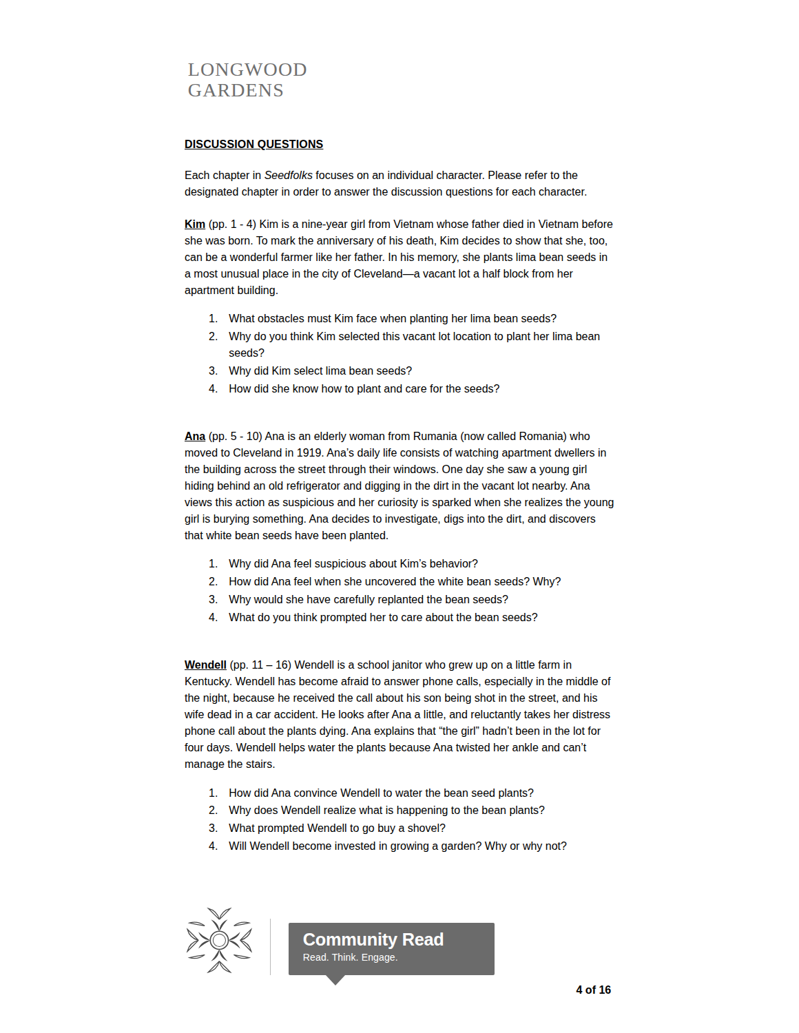LONGWOOD
GARDENS
DISCUSSION QUESTIONS
Each chapter in Seedfolks focuses on an individual character. Please refer to the designated chapter in order to answer the discussion questions for each character.
Kim (pp. 1 - 4) Kim is a nine-year girl from Vietnam whose father died in Vietnam before she was born. To mark the anniversary of his death, Kim decides to show that she, too, can be a wonderful farmer like her father. In his memory, she plants lima bean seeds in a most unusual place in the city of Cleveland—a vacant lot a half block from her apartment building.
What obstacles must Kim face when planting her lima bean seeds?
Why do you think Kim selected this vacant lot location to plant her lima bean seeds?
Why did Kim select lima bean seeds?
How did she know how to plant and care for the seeds?
Ana (pp. 5 - 10) Ana is an elderly woman from Rumania (now called Romania) who moved to Cleveland in 1919. Ana’s daily life consists of watching apartment dwellers in the building across the street through their windows. One day she saw a young girl hiding behind an old refrigerator and digging in the dirt in the vacant lot nearby. Ana views this action as suspicious and her curiosity is sparked when she realizes the young girl is burying something. Ana decides to investigate, digs into the dirt, and discovers that white bean seeds have been planted.
Why did Ana feel suspicious about Kim’s behavior?
How did Ana feel when she uncovered the white bean seeds? Why?
Why would she have carefully replanted the bean seeds?
What do you think prompted her to care about the bean seeds?
Wendell (pp. 11 – 16) Wendell is a school janitor who grew up on a little farm in Kentucky. Wendell has become afraid to answer phone calls, especially in the middle of the night, because he received the call about his son being shot in the street, and his wife dead in a car accident. He looks after Ana a little, and reluctantly takes her distress phone call about the plants dying. Ana explains that “the girl” hadn’t been in the lot for four days. Wendell helps water the plants because Ana twisted her ankle and can’t manage the stairs.
How did Ana convince Wendell to water the bean seed plants?
Why does Wendell realize what is happening to the bean plants?
What prompted Wendell to go buy a shovel?
Will Wendell become invested in growing a garden? Why or why not?
Community Read
Read. Think. Engage.
4 of 16